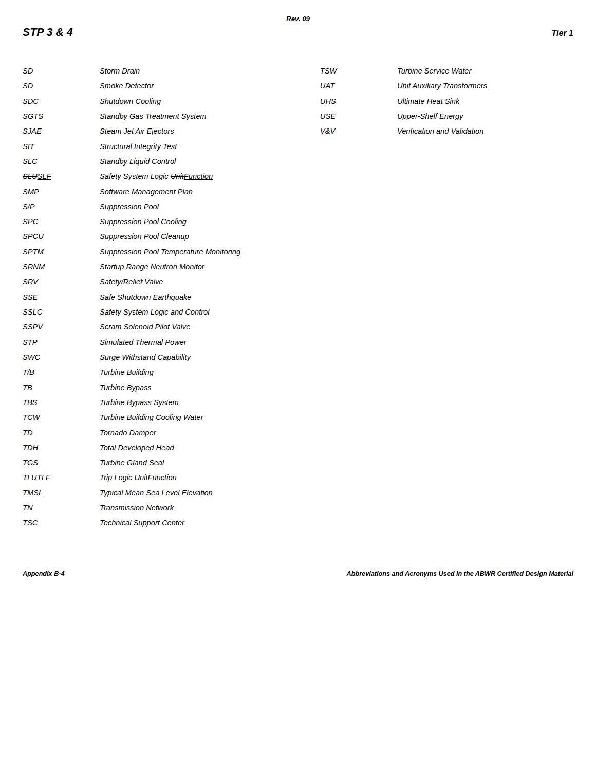Rev. 09
STP 3 & 4 Tier 1
| SD | Storm Drain | | TSW | Turbine Service Water |
| SD | Smoke Detector | | UAT | Unit Auxiliary Transformers |
| SDC | Shutdown Cooling | | UHS | Ultimate Heat Sink |
| SGTS | Standby Gas Treatment System | | USE | Upper-Shelf Energy |
| SJAE | Steam Jet Air Ejectors | | V&V | Verification and Validation |
| SIT | Structural Integrity Test | | | |
| SLC | Standby Liquid Control | | | |
| SLU SLF | Safety System Logic Unit Function | | | |
| SMP | Software Management Plan | | | |
| S/P | Suppression Pool | | | |
| SPC | Suppression Pool Cooling | | | |
| SPCU | Suppression Pool Cleanup | | | |
| SPTM | Suppression Pool Temperature Monitoring | | | |
| SRNM | Startup Range Neutron Monitor | | | |
| SRV | Safety/Relief Valve | | | |
| SSE | Safe Shutdown Earthquake | | | |
| SSLC | Safety System Logic and Control | | | |
| SSPV | Scram Solenoid Pilot Valve | | | |
| STP | Simulated Thermal Power | | | |
| SWC | Surge Withstand Capability | | | |
| T/B | Turbine Building | | | |
| TB | Turbine Bypass | | | |
| TBS | Turbine Bypass System | | | |
| TCW | Turbine Building Cooling Water | | | |
| TD | Tornado Damper | | | |
| TDH | Total Developed Head | | | |
| TGS | Turbine Gland Seal | | | |
| TLU TLF | Trip Logic Unit Function | | | |
| TMSL | Typical Mean Sea Level Elevation | | | |
| TN | Transmission Network | | | |
| TSC | Technical Support Center | | | |
Appendix B-4 Abbreviations and Acronyms Used in the ABWR Certified Design Material